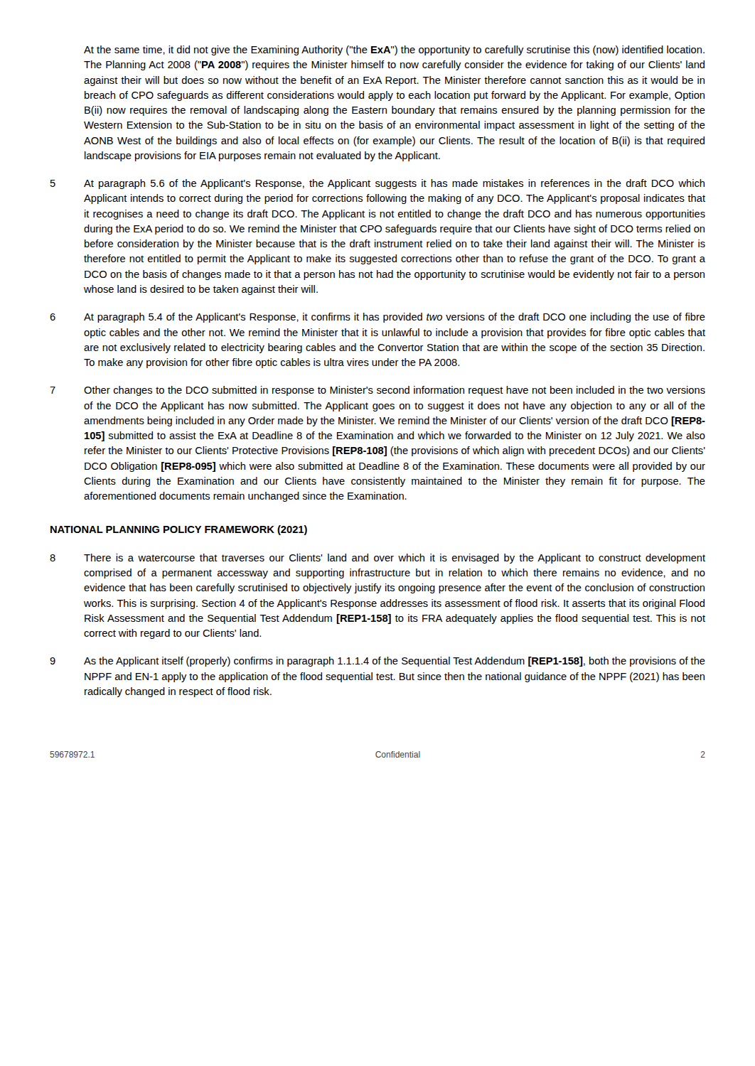At the same time, it did not give the Examining Authority ("the ExA") the opportunity to carefully scrutinise this (now) identified location. The Planning Act 2008 ("PA 2008") requires the Minister himself to now carefully consider the evidence for taking of our Clients' land against their will but does so now without the benefit of an ExA Report. The Minister therefore cannot sanction this as it would be in breach of CPO safeguards as different considerations would apply to each location put forward by the Applicant. For example, Option B(ii) now requires the removal of landscaping along the Eastern boundary that remains ensured by the planning permission for the Western Extension to the Sub-Station to be in situ on the basis of an environmental impact assessment in light of the setting of the AONB West of the buildings and also of local effects on (for example) our Clients. The result of the location of B(ii) is that required landscape provisions for EIA purposes remain not evaluated by the Applicant.
5
At paragraph 5.6 of the Applicant's Response, the Applicant suggests it has made mistakes in references in the draft DCO which Applicant intends to correct during the period for corrections following the making of any DCO. The Applicant's proposal indicates that it recognises a need to change its draft DCO. The Applicant is not entitled to change the draft DCO and has numerous opportunities during the ExA period to do so. We remind the Minister that CPO safeguards require that our Clients have sight of DCO terms relied on before consideration by the Minister because that is the draft instrument relied on to take their land against their will. The Minister is therefore not entitled to permit the Applicant to make its suggested corrections other than to refuse the grant of the DCO. To grant a DCO on the basis of changes made to it that a person has not had the opportunity to scrutinise would be evidently not fair to a person whose land is desired to be taken against their will.
6
At paragraph 5.4 of the Applicant's Response, it confirms it has provided two versions of the draft DCO one including the use of fibre optic cables and the other not. We remind the Minister that it is unlawful to include a provision that provides for fibre optic cables that are not exclusively related to electricity bearing cables and the Convertor Station that are within the scope of the section 35 Direction. To make any provision for other fibre optic cables is ultra vires under the PA 2008.
7
Other changes to the DCO submitted in response to Minister's second information request have not been included in the two versions of the DCO the Applicant has now submitted. The Applicant goes on to suggest it does not have any objection to any or all of the amendments being included in any Order made by the Minister. We remind the Minister of our Clients' version of the draft DCO [REP8-105] submitted to assist the ExA at Deadline 8 of the Examination and which we forwarded to the Minister on 12 July 2021. We also refer the Minister to our Clients' Protective Provisions [REP8-108] (the provisions of which align with precedent DCOs) and our Clients' DCO Obligation [REP8-095] which were also submitted at Deadline 8 of the Examination. These documents were all provided by our Clients during the Examination and our Clients have consistently maintained to the Minister they remain fit for purpose. The aforementioned documents remain unchanged since the Examination.
National Planning Policy Framework (2021)
8
There is a watercourse that traverses our Clients' land and over which it is envisaged by the Applicant to construct development comprised of a permanent accessway and supporting infrastructure but in relation to which there remains no evidence, and no evidence that has been carefully scrutinised to objectively justify its ongoing presence after the event of the conclusion of construction works. This is surprising. Section 4 of the Applicant's Response addresses its assessment of flood risk. It asserts that its original Flood Risk Assessment and the Sequential Test Addendum [REP1-158] to its FRA adequately applies the flood sequential test. This is not correct with regard to our Clients' land.
9
As the Applicant itself (properly) confirms in paragraph 1.1.1.4 of the Sequential Test Addendum [REP1-158], both the provisions of the NPPF and EN-1 apply to the application of the flood sequential test. But since then the national guidance of the NPPF (2021) has been radically changed in respect of flood risk.
59678972.1
Confidential
2